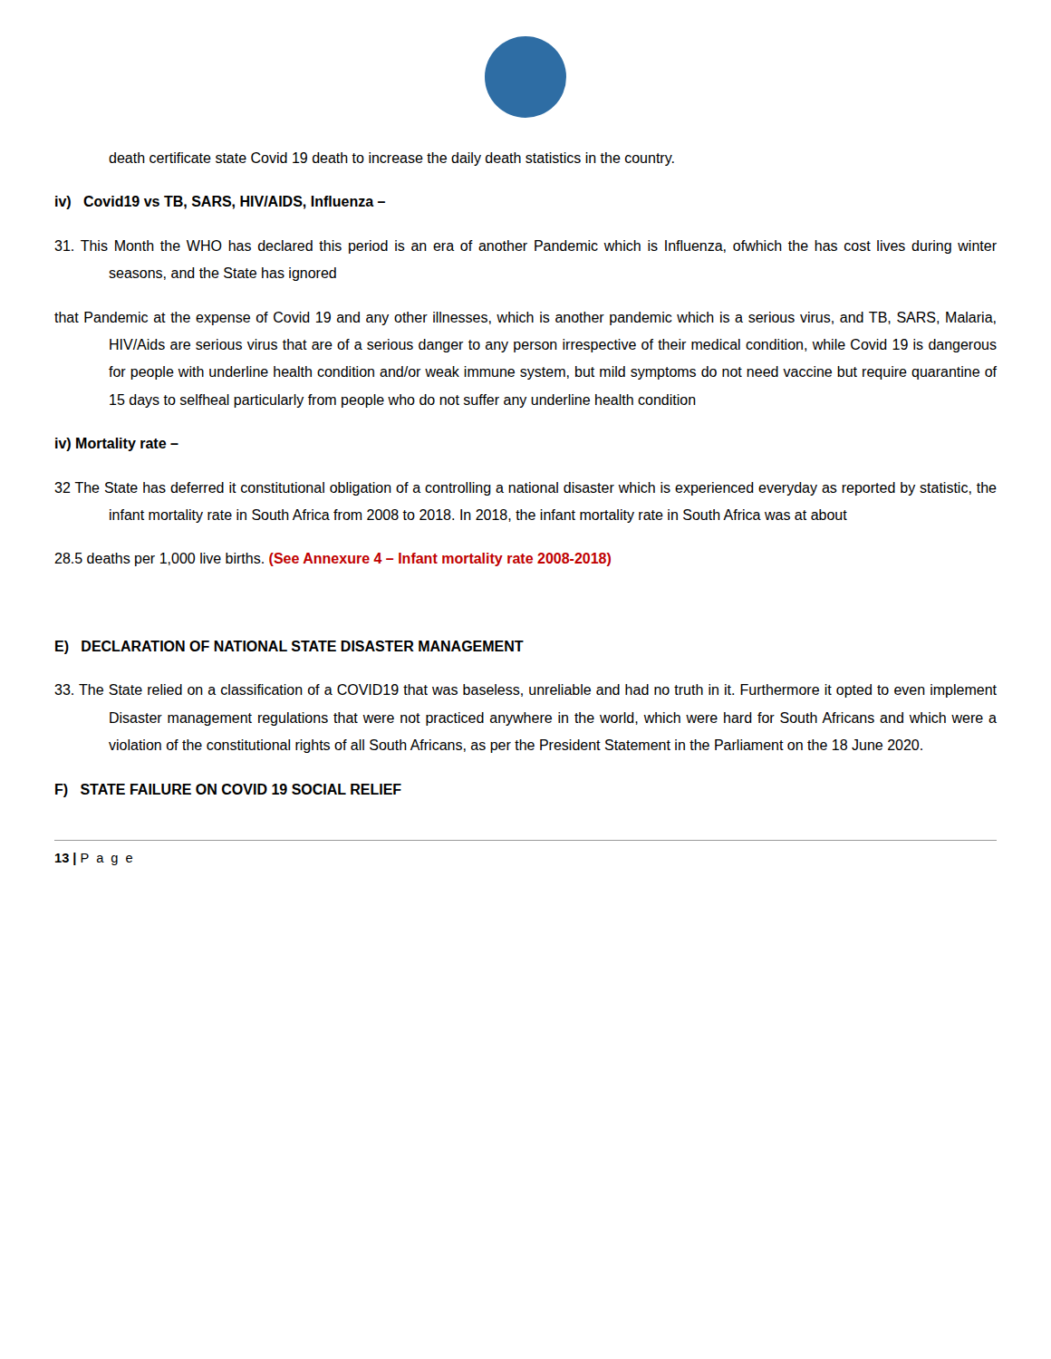death certificate state Covid 19 death to increase the daily death statistics in the country.
iv) Covid19 vs TB, SARS, HIV/AIDS, Influenza –
31. This Month the WHO has declared this period is an era of another Pandemic which is Influenza, ofwhich the has cost lives during winter seasons, and the State has ignored
that Pandemic at the expense of Covid 19 and any other illnesses, which is another pandemic which is a serious virus, and TB, SARS, Malaria, HIV/Aids are serious virus that are of a serious danger to any person irrespective of their medical condition, while Covid 19 is dangerous for people with underline health condition and/or weak immune system, but mild symptoms do not need vaccine but require quarantine of 15 days to selfheal particularly from people who do not suffer any underline health condition
iv) Mortality rate –
32 The State has deferred it constitutional obligation of a controlling a national disaster which is experienced everyday as reported by statistic, the infant mortality rate in South Africa from 2008 to 2018. In 2018, the infant mortality rate in South Africa was at about
28.5 deaths per 1,000 live births. (See Annexure 4 – Infant mortality rate 2008-2018)
E) DECLARATION OF NATIONAL STATE DISASTER MANAGEMENT
33. The State relied on a classification of a COVID19 that was baseless, unreliable and had no truth in it. Furthermore it opted to even implement Disaster management regulations that were not practiced anywhere in the world, which were hard for South Africans and which were a violation of the constitutional rights of all South Africans, as per the President Statement in the Parliament on the 18 June 2020.
F) STATE FAILURE ON COVID 19 SOCIAL RELIEF
13 | P a g e